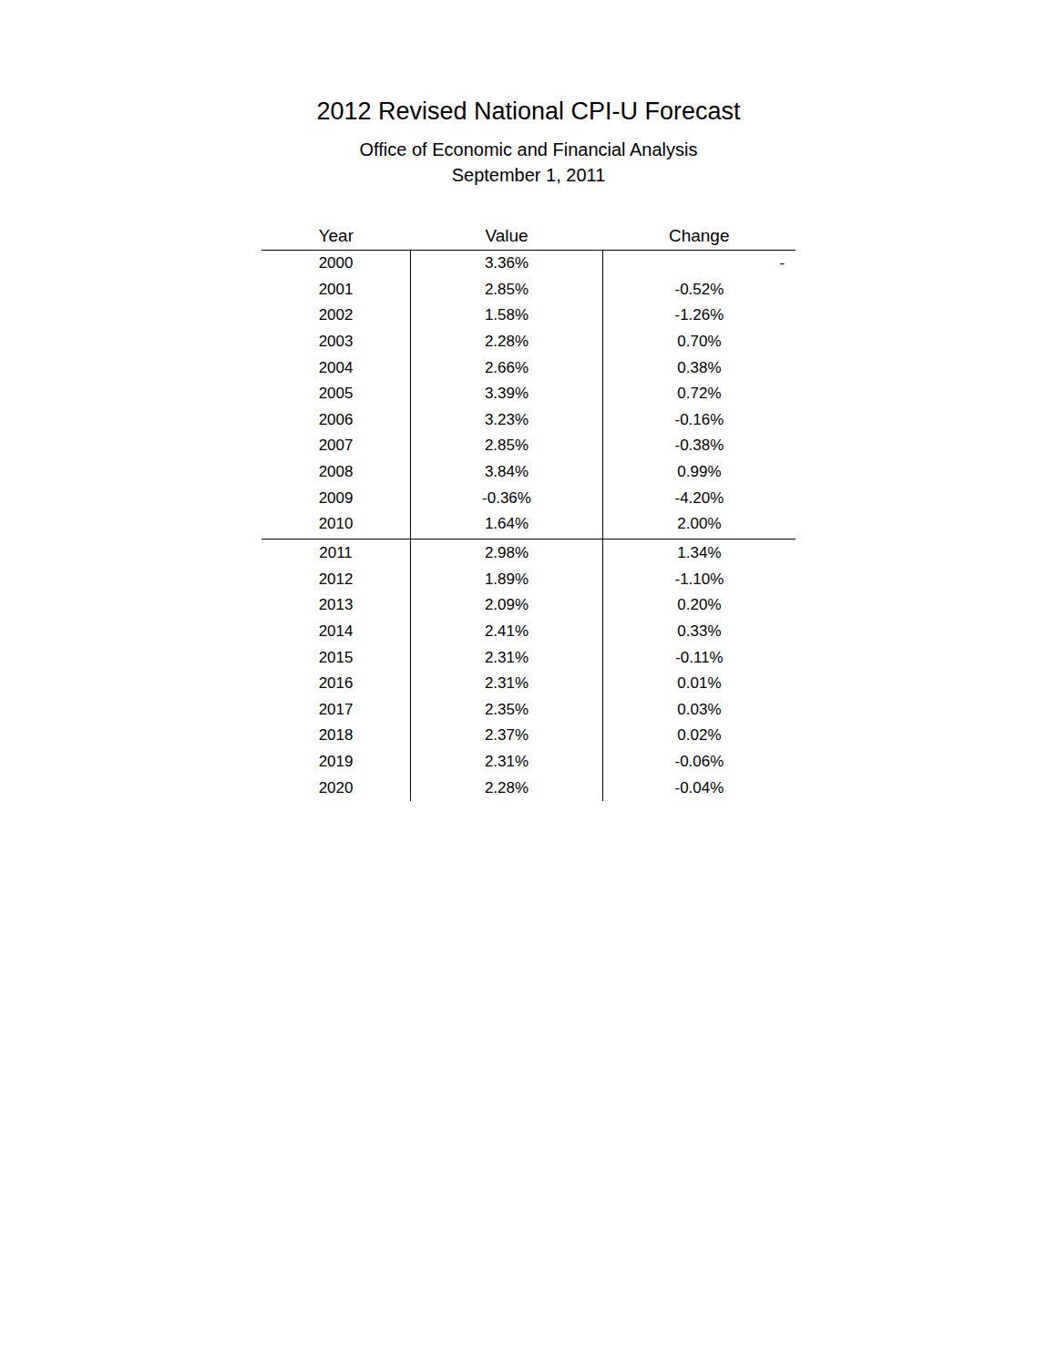2012 Revised National CPI-U Forecast
Office of Economic and Financial Analysis
September 1, 2011
| Year | Value | Change |
| --- | --- | --- |
| 2000 | 3.36% | - |
| 2001 | 2.85% | -0.52% |
| 2002 | 1.58% | -1.26% |
| 2003 | 2.28% | 0.70% |
| 2004 | 2.66% | 0.38% |
| 2005 | 3.39% | 0.72% |
| 2006 | 3.23% | -0.16% |
| 2007 | 2.85% | -0.38% |
| 2008 | 3.84% | 0.99% |
| 2009 | -0.36% | -4.20% |
| 2010 | 1.64% | 2.00% |
| 2011 | 2.98% | 1.34% |
| 2012 | 1.89% | -1.10% |
| 2013 | 2.09% | 0.20% |
| 2014 | 2.41% | 0.33% |
| 2015 | 2.31% | -0.11% |
| 2016 | 2.31% | 0.01% |
| 2017 | 2.35% | 0.03% |
| 2018 | 2.37% | 0.02% |
| 2019 | 2.31% | -0.06% |
| 2020 | 2.28% | -0.04% |